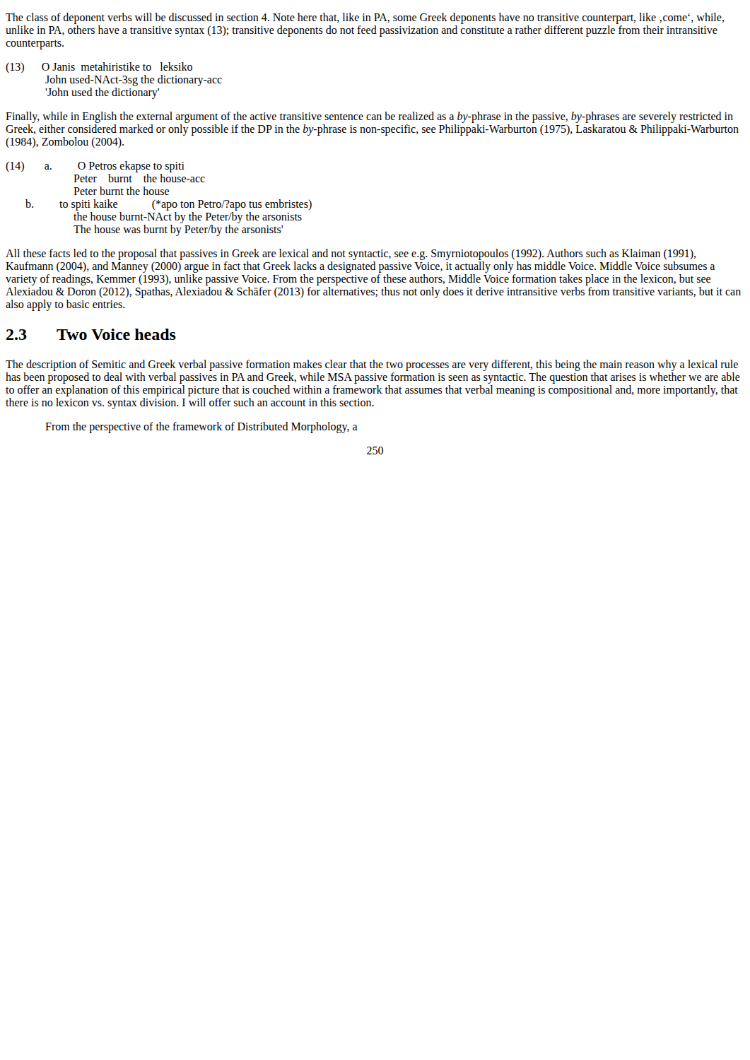The class of deponent verbs will be discussed in section 4. Note here that, like in PA, some Greek deponents have no transitive counterpart, like ‚come‘, while, unlike in PA, others have a transitive syntax (13); transitive deponents do not feed passivization and constitute a rather different puzzle from their intransitive counterparts.
(13) O Janis metahiristike to leksiko
John used-NAct-3sg the dictionary-acc
'John used the dictionary'
Finally, while in English the external argument of the active transitive sentence can be realized as a by-phrase in the passive, by-phrases are severely restricted in Greek, either considered marked or only possible if the DP in the by-phrase is non-specific, see Philippaki-Warburton (1975), Laskaratou & Philippaki-Warburton (1984), Zombolou (2004).
(14) a. O Petros ekapse to spiti
Peter burnt the house-acc
Peter burnt the house
b. to spiti kaike (*apo ton Petro/?apo tus embristes)
the house burnt-NAct by the Peter/by the arsonists
The house was burnt by Peter/by the arsonists'
All these facts led to the proposal that passives in Greek are lexical and not syntactic, see e.g. Smyrniotopoulos (1992). Authors such as Klaiman (1991), Kaufmann (2004), and Manney (2000) argue in fact that Greek lacks a designated passive Voice, it actually only has middle Voice. Middle Voice subsumes a variety of readings, Kemmer (1993), unlike passive Voice. From the perspective of these authors, Middle Voice formation takes place in the lexicon, but see Alexiadou & Doron (2012), Spathas, Alexiadou & Schäfer (2013) for alternatives; thus not only does it derive intransitive verbs from transitive variants, but it can also apply to basic entries.
2.3 Two Voice heads
The description of Semitic and Greek verbal passive formation makes clear that the two processes are very different, this being the main reason why a lexical rule has been proposed to deal with verbal passives in PA and Greek, while MSA passive formation is seen as syntactic. The question that arises is whether we are able to offer an explanation of this empirical picture that is couched within a framework that assumes that verbal meaning is compositional and, more importantly, that there is no lexicon vs. syntax division. I will offer such an account in this section.
From the perspective of the framework of Distributed Morphology, a
250